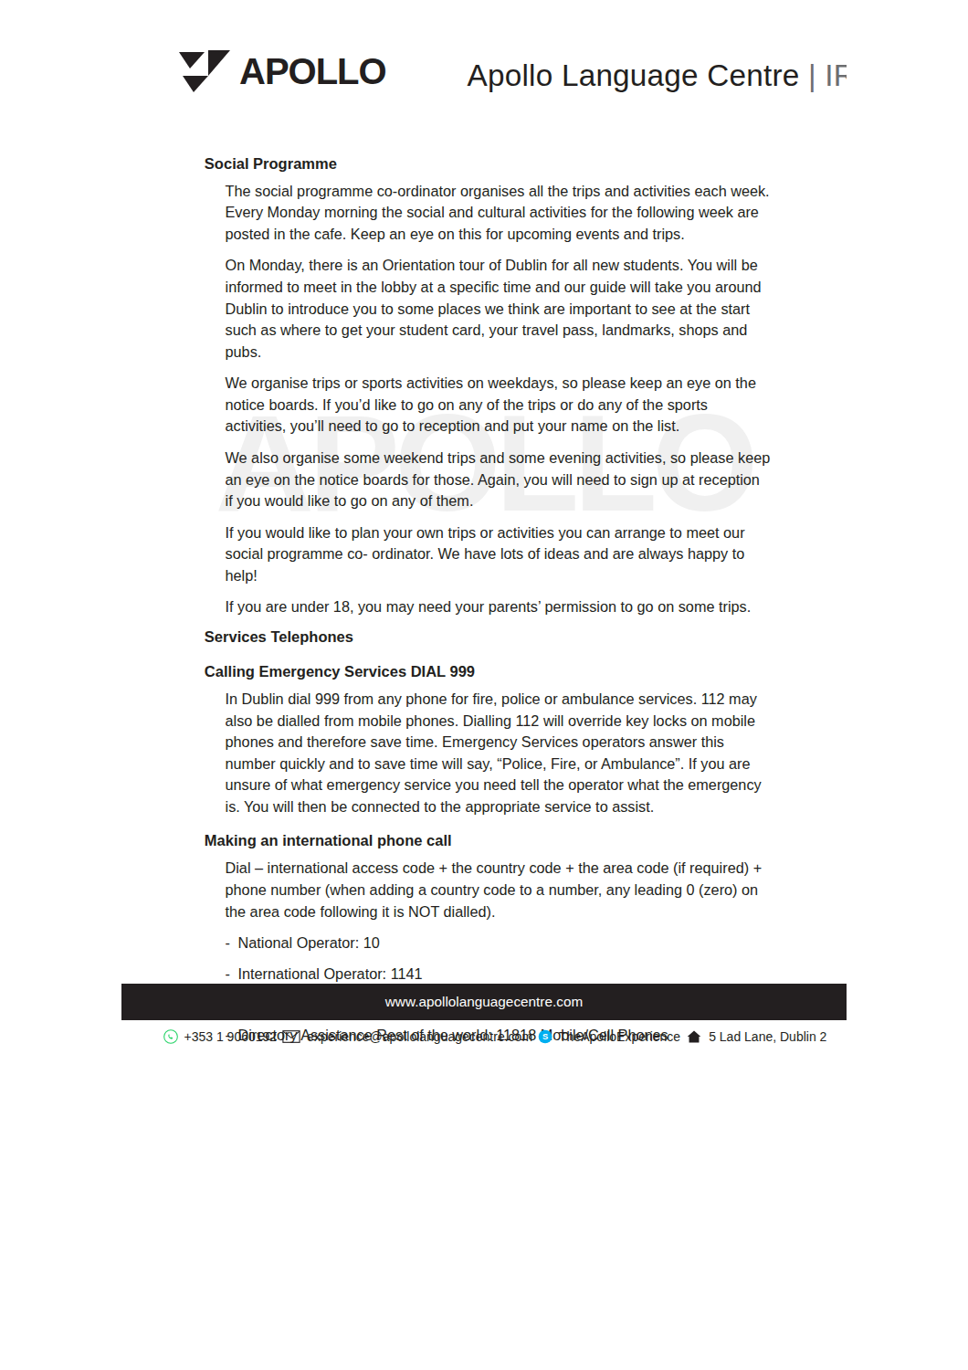APOLLO
APOLLO
Apollo Language Centre | IRELAND
Social Programme
The social programme co-ordinator organises all the trips and activities each week. Every Monday morning the social and cultural activities for the following week are posted in the cafe. Keep an eye on this for upcoming events and trips.
On Monday, there is an Orientation tour of Dublin for all new students. You will be informed to meet in the lobby at a specific time and our guide will take you around Dublin to introduce you to some places we think are important to see at the start such as where to get your student card, your travel pass, landmarks, shops and pubs.
We organise trips or sports activities on weekdays, so please keep an eye on the notice boards. If you’d like to go on any of the trips or do any of the sports activities, you’ll need to go to reception and put your name on the list.
We also organise some weekend trips and some evening activities, so please keep an eye on the notice boards for those. Again, you will need to sign up at reception if you would like to go on any of them.
If you would like to plan your own trips or activities you can arrange to meet our social programme co- ordinator. We have lots of ideas and are always happy to help!
If you are under 18, you may need your parents’ permission to go on some trips.
Services Telephones
Calling Emergency Services DIAL 999
In Dublin dial 999 from any phone for fire, police or ambulance services. 112 may also be dialled from mobile phones. Dialling 112 will override key locks on mobile phones and therefore save time. Emergency Services operators answer this number quickly and to save time will say, “Police, Fire, or Ambulance”. If you are unsure of what emergency service you need tell the operator what the emergency is. You will then be connected to the appropriate service to assist.
Making an international phone call
Dial – international access code + the country code + the area code (if required) + phone number (when adding a country code to a number, any leading 0 (zero) on the area code following it is NOT dialled).
National Operator: 10
International Operator: 1141
Directory Assistance Ireland: Ireland 11811
Directory Assistance Rest of the world: 11818 Mobile/Cell Phones
www.apollolanguagecentre.com
+353 1 9060192
experience@apollolanguagecentre.com
S TheApolloExperience
5 Lad Lane, Dublin 2